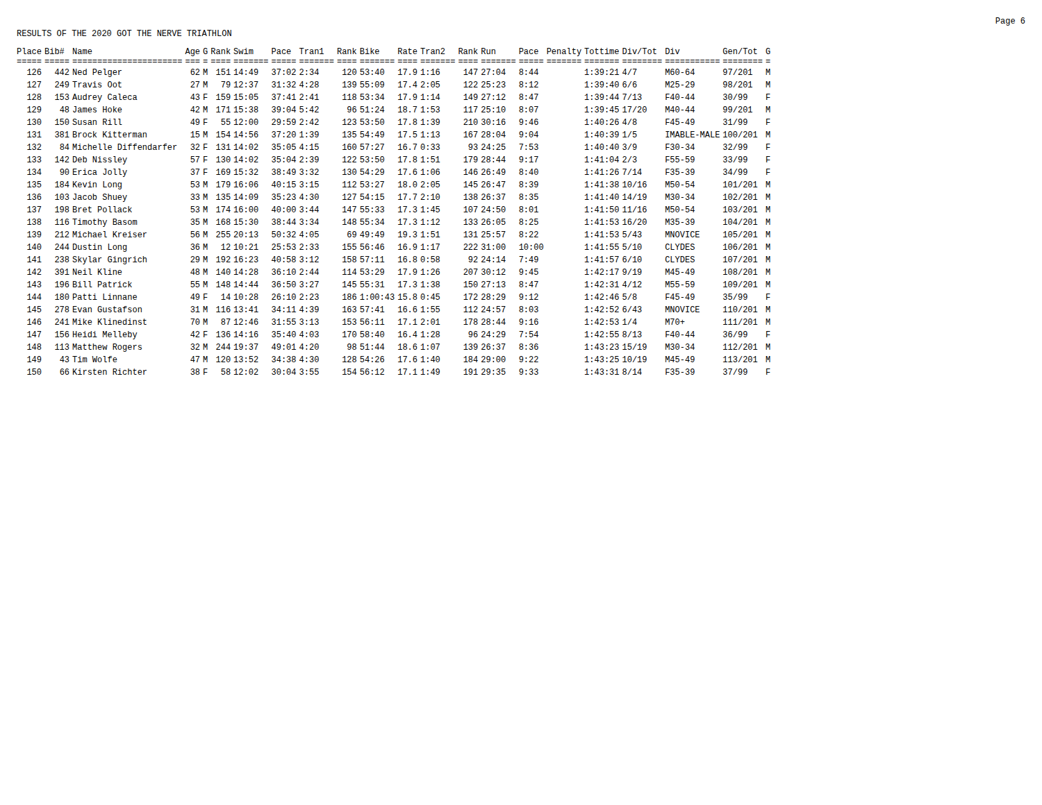Page 6
RESULTS OF THE 2020 GOT THE NERVE TRIATHLON
| Place | Bib# | Name | Age | G | Rank | Swim | Pace | Tran1 | Rank | Bike | Rate | Tran2 | Rank | Run | Pace | Penalty | Tottime | Div/Tot | Div | Gen/Tot | G |
| --- | --- | --- | --- | --- | --- | --- | --- | --- | --- | --- | --- | --- | --- | --- | --- | --- | --- | --- | --- | --- | --- |
| ===== | ===== | ====================== | === | = | ==== | ======= | ===== | ======= | ==== | ======= | ==== | ======= | ==== | ======= | ===== | ======= | ======= | ======== | =========== | ======== | = |
| 126 | 442 | Ned Pelger | 62 | M | 151 | 14:49 | 37:02 | 2:34 | 120 | 53:40 | 17.9 | 1:16 | 147 | 27:04 | 8:44 | | 1:39:21 | 4/7 | M60-64 | 97/201 | M |
| 127 | 249 | Travis Oot | 27 | M | 79 | 12:37 | 31:32 | 4:28 | 139 | 55:09 | 17.4 | 2:05 | 122 | 25:23 | 8:12 | | 1:39:40 | 6/6 | M25-29 | 98/201 | M |
| 128 | 153 | Audrey Caleca | 43 | F | 159 | 15:05 | 37:41 | 2:41 | 118 | 53:34 | 17.9 | 1:14 | 149 | 27:12 | 8:47 | | 1:39:44 | 7/13 | F40-44 | 30/99 | F |
| 129 | 48 | James Hoke | 42 | M | 171 | 15:38 | 39:04 | 5:42 | 96 | 51:24 | 18.7 | 1:53 | 117 | 25:10 | 8:07 | | 1:39:45 | 17/20 | M40-44 | 99/201 | M |
| 130 | 150 | Susan Rill | 49 | F | 55 | 12:00 | 29:59 | 2:42 | 123 | 53:50 | 17.8 | 1:39 | 210 | 30:16 | 9:46 | | 1:40:26 | 4/8 | F45-49 | 31/99 | F |
| 131 | 381 | Brock Kitterman | 15 | M | 154 | 14:56 | 37:20 | 1:39 | 135 | 54:49 | 17.5 | 1:13 | 167 | 28:04 | 9:04 | | 1:40:39 | 1/5 | IMABLE-MALE | 100/201 | M |
| 132 | 84 | Michelle Diffendarfer | 32 | F | 131 | 14:02 | 35:05 | 4:15 | 160 | 57:27 | 16.7 | 0:33 | 93 | 24:25 | 7:53 | | 1:40:40 | 3/9 | F30-34 | 32/99 | F |
| 133 | 142 | Deb Nissley | 57 | F | 130 | 14:02 | 35:04 | 2:39 | 122 | 53:50 | 17.8 | 1:51 | 179 | 28:44 | 9:17 | | 1:41:04 | 2/3 | F55-59 | 33/99 | F |
| 134 | 90 | Erica Jolly | 37 | F | 169 | 15:32 | 38:49 | 3:32 | 130 | 54:29 | 17.6 | 1:06 | 146 | 26:49 | 8:40 | | 1:41:26 | 7/14 | F35-39 | 34/99 | F |
| 135 | 184 | Kevin Long | 53 | M | 179 | 16:06 | 40:15 | 3:15 | 112 | 53:27 | 18.0 | 2:05 | 145 | 26:47 | 8:39 | | 1:41:38 | 10/16 | M50-54 | 101/201 | M |
| 136 | 103 | Jacob Shuey | 33 | M | 135 | 14:09 | 35:23 | 4:30 | 127 | 54:15 | 17.7 | 2:10 | 138 | 26:37 | 8:35 | | 1:41:40 | 14/19 | M30-34 | 102/201 | M |
| 137 | 198 | Bret Pollack | 53 | M | 174 | 16:00 | 40:00 | 3:44 | 147 | 55:33 | 17.3 | 1:45 | 107 | 24:50 | 8:01 | | 1:41:50 | 11/16 | M50-54 | 103/201 | M |
| 138 | 116 | Timothy Basom | 35 | M | 168 | 15:30 | 38:44 | 3:34 | 148 | 55:34 | 17.3 | 1:12 | 133 | 26:05 | 8:25 | | 1:41:53 | 16/20 | M35-39 | 104/201 | M |
| 139 | 212 | Michael Kreiser | 56 | M | 255 | 20:13 | 50:32 | 4:05 | 69 | 49:49 | 19.3 | 1:51 | 131 | 25:57 | 8:22 | | 1:41:53 | 5/43 | MNOVICE | 105/201 | M |
| 140 | 244 | Dustin Long | 36 | M | 12 | 10:21 | 25:53 | 2:33 | 155 | 56:46 | 16.9 | 1:17 | 222 | 31:00 | 10:00 | | 1:41:55 | 5/10 | CLYDES | 106/201 | M |
| 141 | 238 | Skylar Gingrich | 29 | M | 192 | 16:23 | 40:58 | 3:12 | 158 | 57:11 | 16.8 | 0:58 | 92 | 24:14 | 7:49 | | 1:41:57 | 6/10 | CLYDES | 107/201 | M |
| 142 | 391 | Neil Kline | 48 | M | 140 | 14:28 | 36:10 | 2:44 | 114 | 53:29 | 17.9 | 1:26 | 207 | 30:12 | 9:45 | | 1:42:17 | 9/19 | M45-49 | 108/201 | M |
| 143 | 196 | Bill Patrick | 55 | M | 148 | 14:44 | 36:50 | 3:27 | 145 | 55:31 | 17.3 | 1:38 | 150 | 27:13 | 8:47 | | 1:42:31 | 4/12 | M55-59 | 109/201 | M |
| 144 | 180 | Patti Linnane | 49 | F | 14 | 10:28 | 26:10 | 2:23 | 186 | 1:00:43 | 15.8 | 0:45 | 172 | 28:29 | 9:12 | | 1:42:46 | 5/8 | F45-49 | 35/99 | F |
| 145 | 278 | Evan Gustafson | 31 | M | 116 | 13:41 | 34:11 | 4:39 | 163 | 57:41 | 16.6 | 1:55 | 112 | 24:57 | 8:03 | | 1:42:52 | 6/43 | MNOVICE | 110/201 | M |
| 146 | 241 | Mike Klinedinst | 70 | M | 87 | 12:46 | 31:55 | 3:13 | 153 | 56:11 | 17.1 | 2:01 | 178 | 28:44 | 9:16 | | 1:42:53 | 1/4 | M70+ | 111/201 | M |
| 147 | 156 | Heidi Melleby | 42 | F | 136 | 14:16 | 35:40 | 4:03 | 170 | 58:40 | 16.4 | 1:28 | 96 | 24:29 | 7:54 | | 1:42:55 | 8/13 | F40-44 | 36/99 | F |
| 148 | 113 | Matthew Rogers | 32 | M | 244 | 19:37 | 49:01 | 4:20 | 98 | 51:44 | 18.6 | 1:07 | 139 | 26:37 | 8:36 | | 1:43:23 | 15/19 | M30-34 | 112/201 | M |
| 149 | 43 | Tim Wolfe | 47 | M | 120 | 13:52 | 34:38 | 4:30 | 128 | 54:26 | 17.6 | 1:40 | 184 | 29:00 | 9:22 | | 1:43:25 | 10/19 | M45-49 | 113/201 | M |
| 150 | 66 | Kirsten Richter | 38 | F | 58 | 12:02 | 30:04 | 3:55 | 154 | 56:12 | 17.1 | 1:49 | 191 | 29:35 | 9:33 | | 1:43:31 | 8/14 | F35-39 | 37/99 | F |